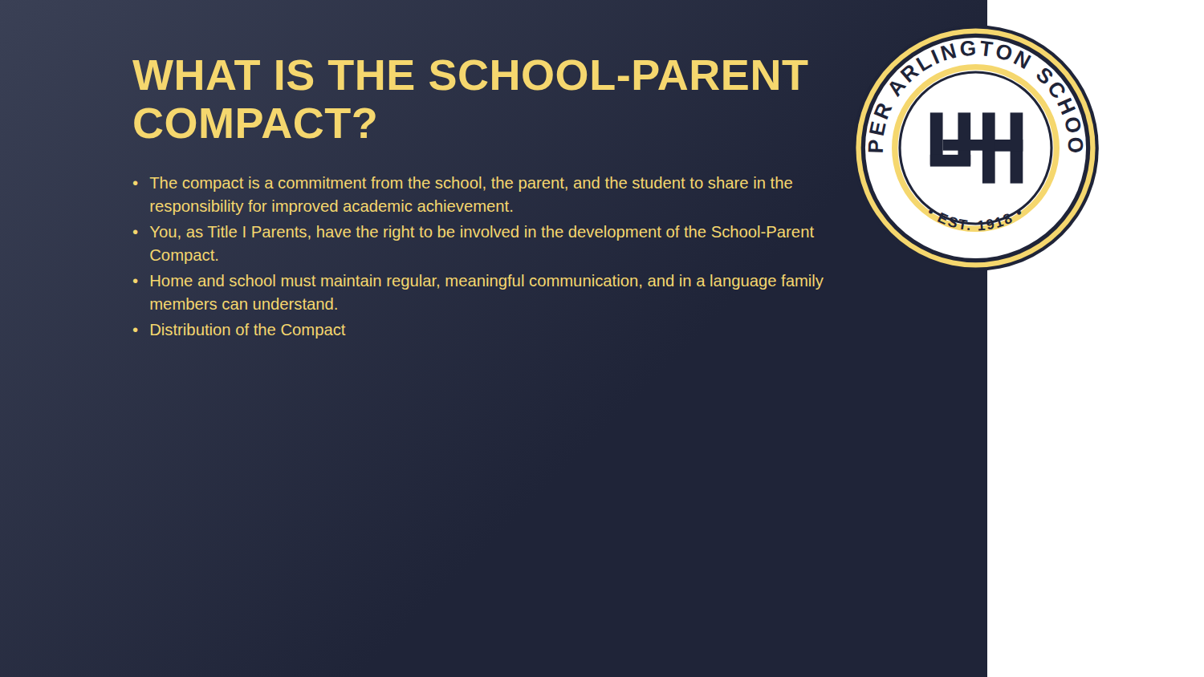What is the School-Parent Compact?
The compact is a commitment from the school, the parent, and the student to share in the responsibility for improved academic achievement.
You, as Title I Parents, have the right to be involved in the development of the School-Parent Compact.
Home and school must maintain regular, meaningful communication, and in a language family members can understand.
Distribution of the Compact
UPPER ARLINGTON SCHOOLS • EST. 1918 •